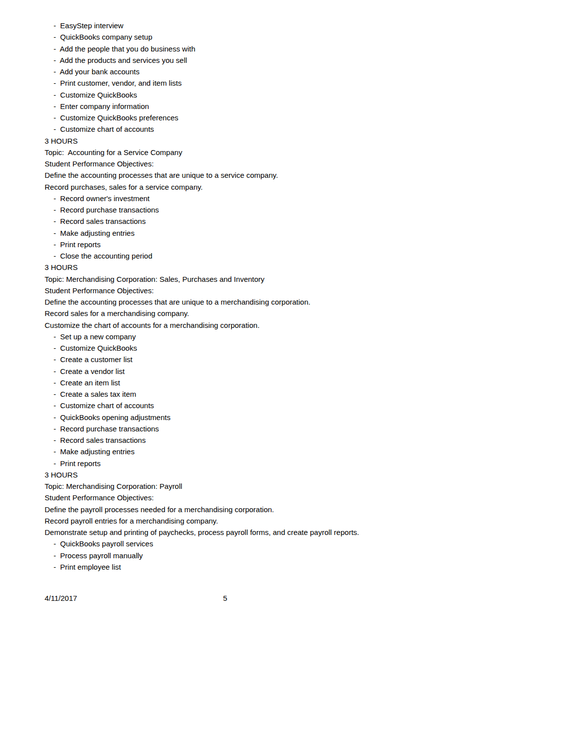EasyStep interview
QuickBooks company setup
Add the people that you do business with
Add the products and services you sell
Add your bank accounts
Print customer, vendor, and item lists
Customize QuickBooks
Enter company information
Customize QuickBooks preferences
Customize chart of accounts
3 HOURS
Topic: Accounting for a Service Company
Student Performance Objectives:
Define the accounting processes that are unique to a service company.
Record purchases, sales for a service company.
Record owner's investment
Record purchase transactions
Record sales transactions
Make adjusting entries
Print reports
Close the accounting period
3 HOURS
Topic: Merchandising Corporation: Sales, Purchases and Inventory
Student Performance Objectives:
Define the accounting processes that are unique to a merchandising corporation.
Record sales for a merchandising company.
Customize the chart of accounts for a merchandising corporation.
Set up a new company
Customize QuickBooks
Create a customer list
Create a vendor list
Create an item list
Create a sales tax item
Customize chart of accounts
QuickBooks opening adjustments
Record purchase transactions
Record sales transactions
Make adjusting entries
Print reports
3 HOURS
Topic: Merchandising Corporation: Payroll
Student Performance Objectives:
Define the payroll processes needed for a merchandising corporation.
Record payroll entries for a merchandising company.
Demonstrate setup and printing of paychecks, process payroll forms, and create payroll reports.
QuickBooks payroll services
Process payroll manually
Print employee list
4/11/2017 5